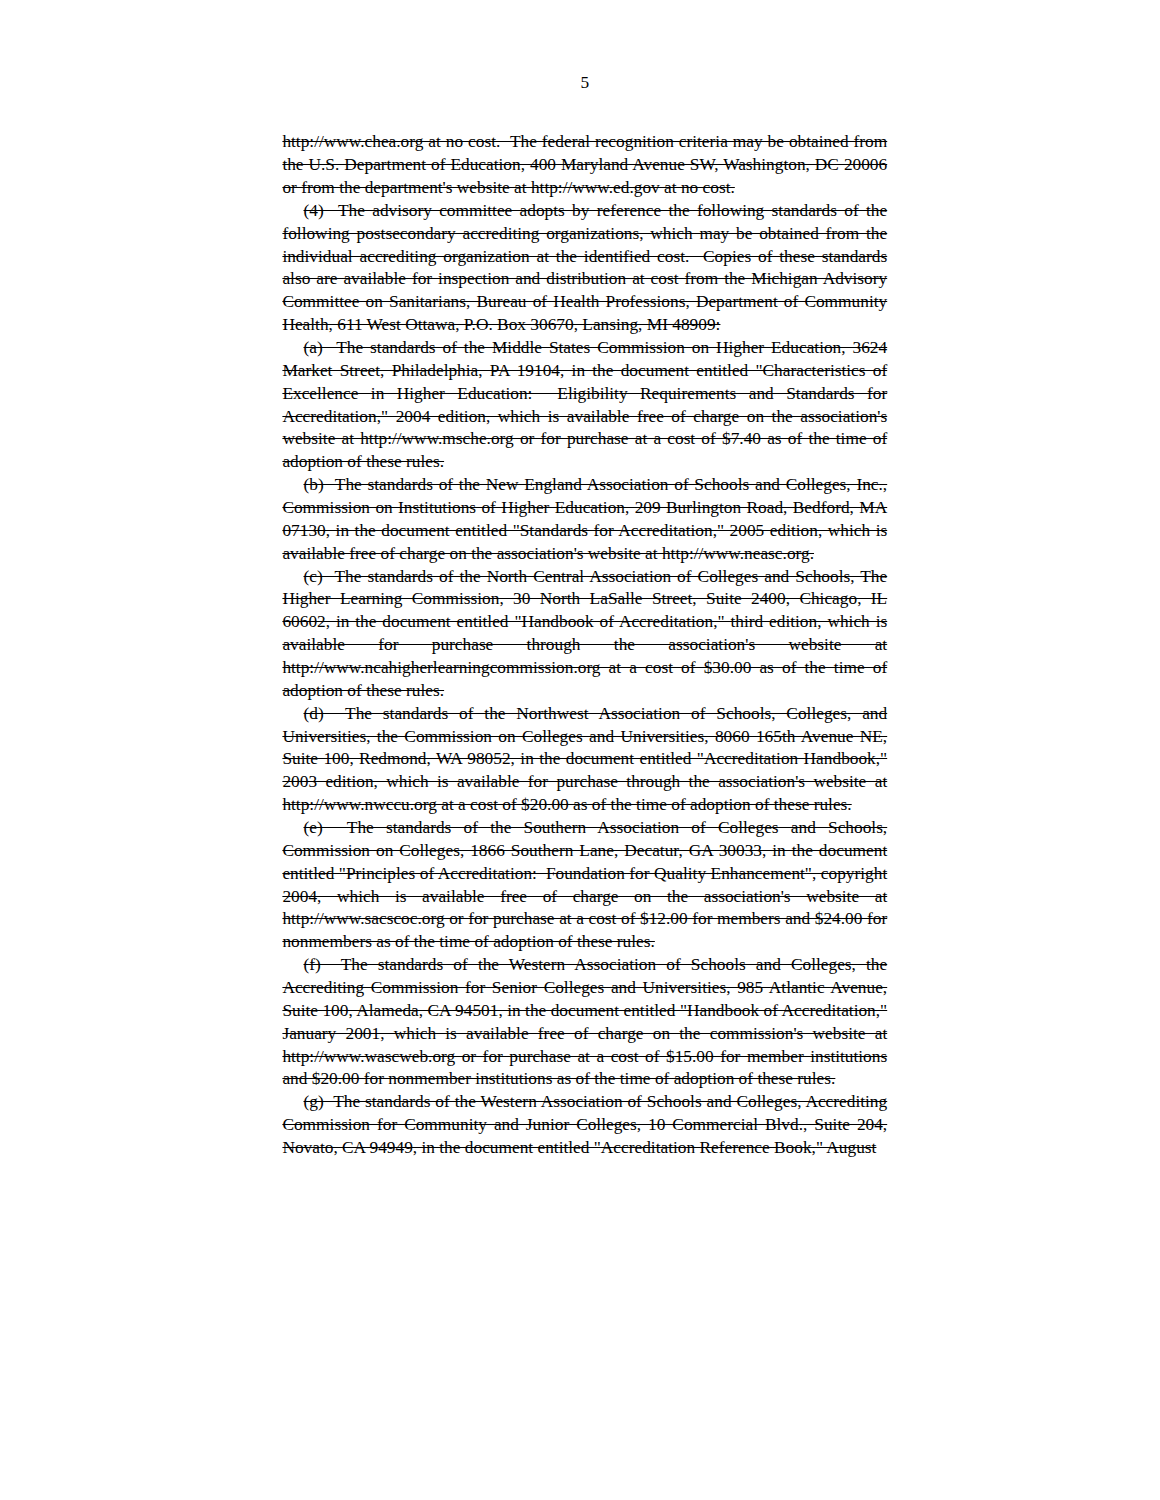5
http://www.chea.org at no cost. The federal recognition criteria may be obtained from the U.S. Department of Education, 400 Maryland Avenue SW, Washington, DC 20006 or from the department's website at http://www.ed.gov at no cost.
(4) The advisory committee adopts by reference the following standards of the following postsecondary accrediting organizations, which may be obtained from the individual accrediting organization at the identified cost. Copies of these standards also are available for inspection and distribution at cost from the Michigan Advisory Committee on Sanitarians, Bureau of Health Professions, Department of Community Health, 611 West Ottawa, P.O. Box 30670, Lansing, MI 48909:
(a) The standards of the Middle States Commission on Higher Education, 3624 Market Street, Philadelphia, PA 19104, in the document entitled "Characteristics of Excellence in Higher Education: Eligibility Requirements and Standards for Accreditation," 2004 edition, which is available free of charge on the association's website at http://www.msche.org or for purchase at a cost of $7.40 as of the time of adoption of these rules.
(b) The standards of the New England Association of Schools and Colleges, Inc., Commission on Institutions of Higher Education, 209 Burlington Road, Bedford, MA 07130, in the document entitled "Standards for Accreditation," 2005 edition, which is available free of charge on the association's website at http://www.neasc.org.
(c) The standards of the North Central Association of Colleges and Schools, The Higher Learning Commission, 30 North LaSalle Street, Suite 2400, Chicago, IL 60602, in the document entitled "Handbook of Accreditation," third edition, which is available for purchase through the association's website at http://www.ncahigherlearningcommission.org at a cost of $30.00 as of the time of adoption of these rules.
(d) The standards of the Northwest Association of Schools, Colleges, and Universities, the Commission on Colleges and Universities, 8060 165th Avenue NE, Suite 100, Redmond, WA 98052, in the document entitled "Accreditation Handbook," 2003 edition, which is available for purchase through the association's website at http://www.nwccu.org at a cost of $20.00 as of the time of adoption of these rules.
(e) The standards of the Southern Association of Colleges and Schools, Commission on Colleges, 1866 Southern Lane, Decatur, GA 30033, in the document entitled "Principles of Accreditation: Foundation for Quality Enhancement", copyright 2004, which is available free of charge on the association's website at http://www.sacscoc.org or for purchase at a cost of $12.00 for members and $24.00 for nonmembers as of the time of adoption of these rules.
(f) The standards of the Western Association of Schools and Colleges, the Accrediting Commission for Senior Colleges and Universities, 985 Atlantic Avenue, Suite 100, Alameda, CA 94501, in the document entitled "Handbook of Accreditation," January 2001, which is available free of charge on the commission's website at http://www.wascweb.org or for purchase at a cost of $15.00 for member institutions and $20.00 for nonmember institutions as of the time of adoption of these rules.
(g) The standards of the Western Association of Schools and Colleges, Accrediting Commission for Community and Junior Colleges, 10 Commercial Blvd., Suite 204, Novato, CA 94949, in the document entitled "Accreditation Reference Book," August